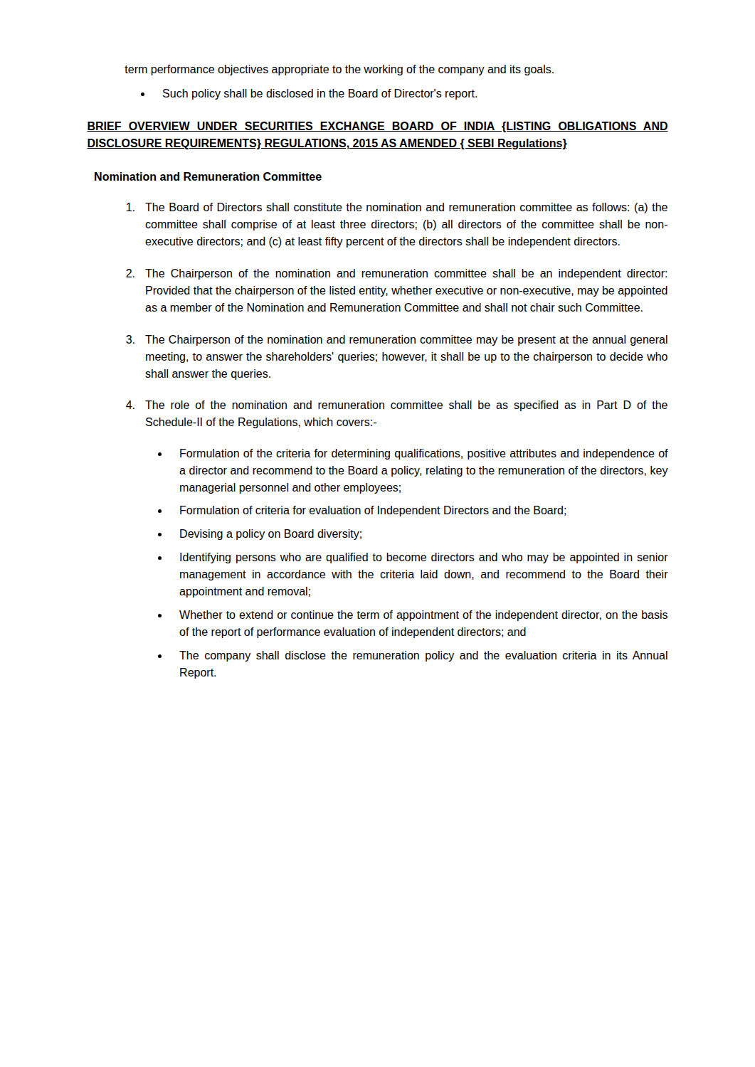term performance objectives appropriate to the working of the company and its goals.
Such policy shall be disclosed in the Board of Director's report.
BRIEF OVERVIEW UNDER SECURITIES EXCHANGE BOARD OF INDIA {LISTING OBLIGATIONS AND DISCLOSURE REQUIREMENTS} REGULATIONS, 2015 AS AMENDED { SEBI Regulations}
Nomination and Remuneration Committee
The Board of Directors shall constitute the nomination and remuneration committee as follows: (a) the committee shall comprise of at least three directors; (b) all directors of the committee shall be non-executive directors; and (c) at least fifty percent of the directors shall be independent directors.
The Chairperson of the nomination and remuneration committee shall be an independent director: Provided that the chairperson of the listed entity, whether executive or non-executive, may be appointed as a member of the Nomination and Remuneration Committee and shall not chair such Committee.
The Chairperson of the nomination and remuneration committee may be present at the annual general meeting, to answer the shareholders' queries; however, it shall be up to the chairperson to decide who shall answer the queries.
The role of the nomination and remuneration committee shall be as specified as in Part D of the Schedule-II of the Regulations, which covers:-
Formulation of the criteria for determining qualifications, positive attributes and independence of a director and recommend to the Board a policy, relating to the remuneration of the directors, key managerial personnel and other employees;
Formulation of criteria for evaluation of Independent Directors and the Board;
Devising a policy on Board diversity;
Identifying persons who are qualified to become directors and who may be appointed in senior management in accordance with the criteria laid down, and recommend to the Board their appointment and removal;
Whether to extend or continue the term of appointment of the independent director, on the basis of the report of performance evaluation of independent directors; and
The company shall disclose the remuneration policy and the evaluation criteria in its Annual Report.